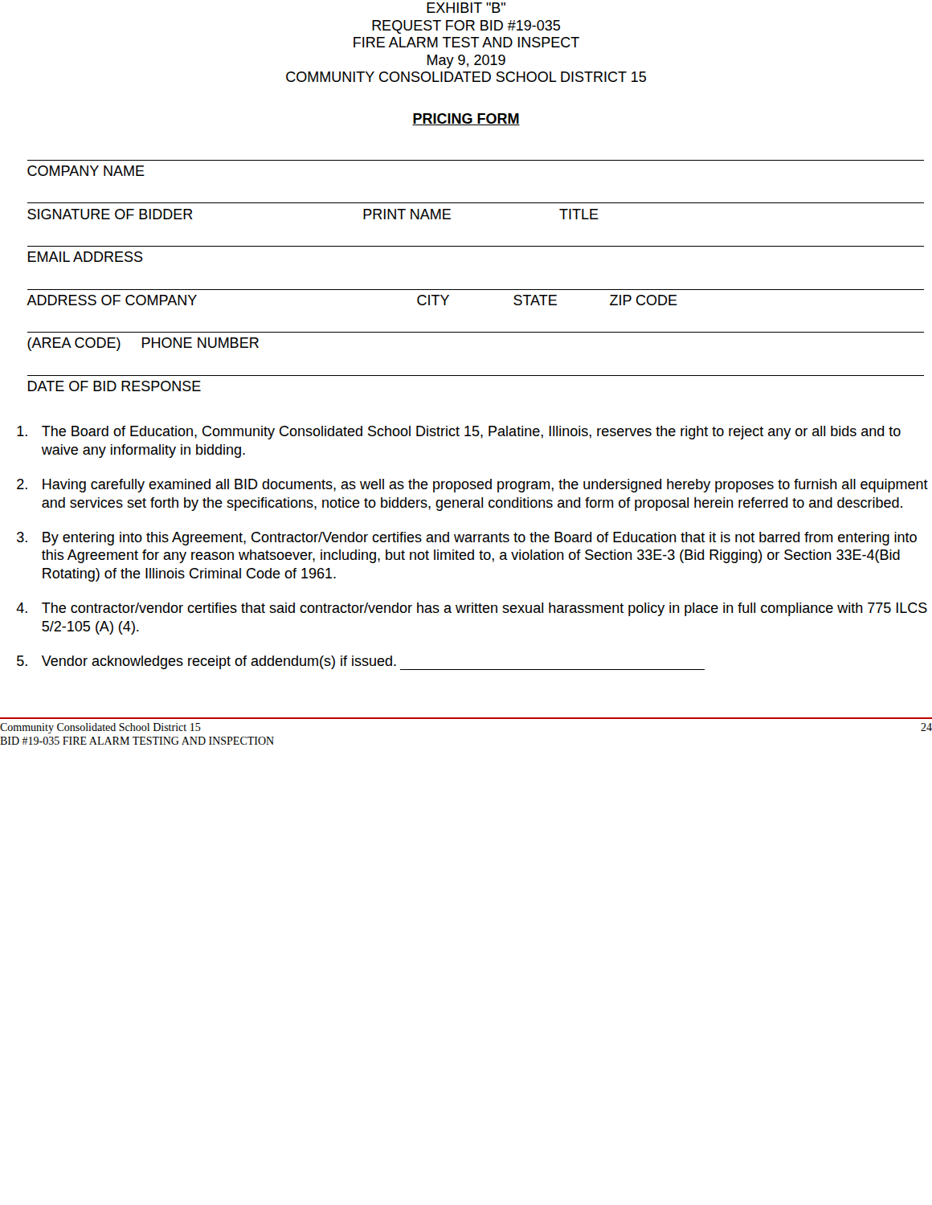EXHIBIT "B"
REQUEST FOR BID #19-035
FIRE ALARM TEST AND INSPECT
May 9, 2019
COMMUNITY CONSOLIDATED SCHOOL DISTRICT 15
PRICING FORM
COMPANY NAME
SIGNATURE OF BIDDER PRINT NAME TITLE
EMAIL ADDRESS
ADDRESS OF COMPANY CITY STATE ZIP CODE
(AREA CODE) PHONE NUMBER
DATE OF BID RESPONSE
The Board of Education, Community Consolidated School District 15, Palatine, Illinois, reserves the right to reject any or all bids and to waive any informality in bidding.
Having carefully examined all BID documents, as well as the proposed program, the undersigned hereby proposes to furnish all equipment and services set forth by the specifications, notice to bidders, general conditions and form of proposal herein referred to and described.
By entering into this Agreement, Contractor/Vendor certifies and warrants to the Board of Education that it is not barred from entering into this Agreement for any reason whatsoever, including, but not limited to, a violation of Section 33E-3 (Bid Rigging) or Section 33E-4(Bid Rotating) of the Illinois Criminal Code of 1961.
The contractor/vendor certifies that said contractor/vendor has a written sexual harassment policy in place in full compliance with 775 ILCS 5/2-105 (A) (4).
Vendor acknowledges receipt of addendum(s) if issued.
Community Consolidated School District 15
BID #19-035 FIRE ALARM TESTING AND INSPECTION
24